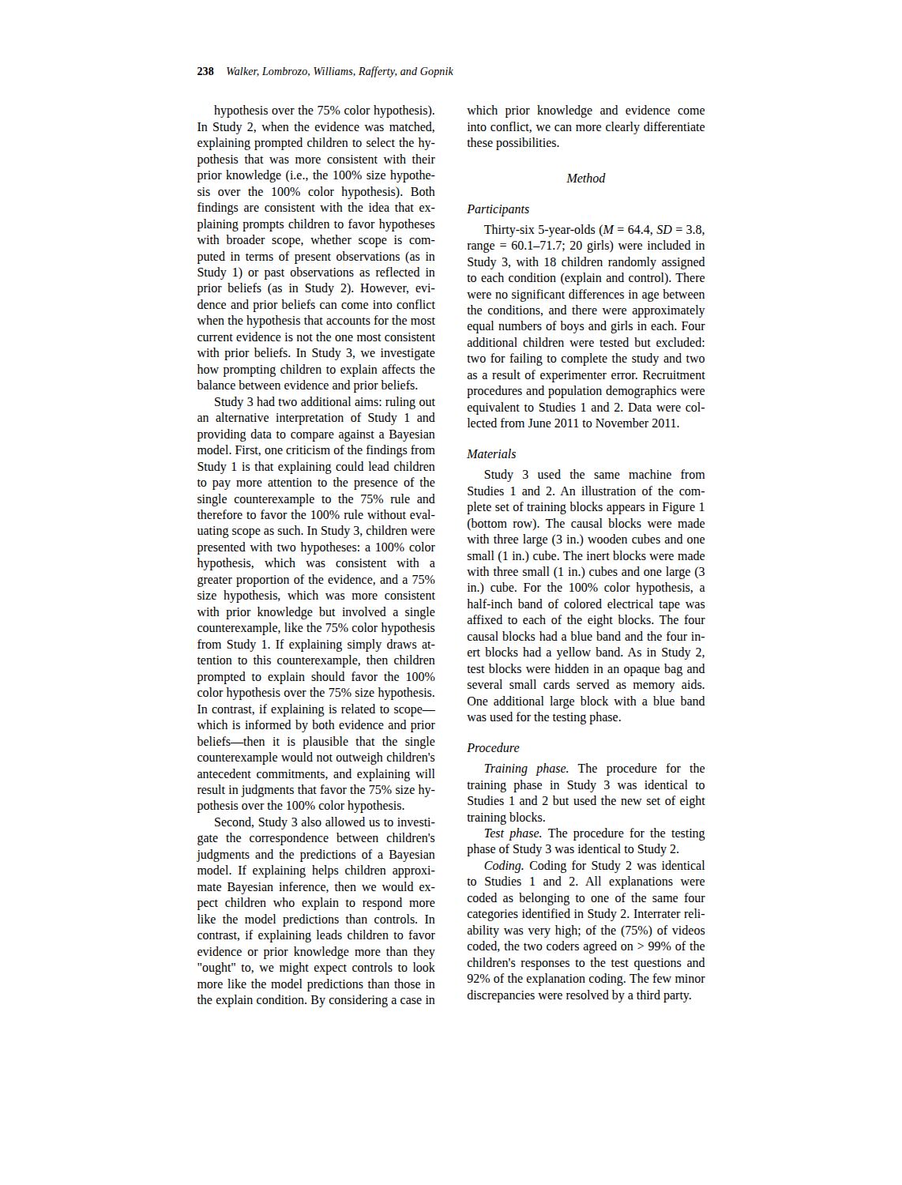238 Walker, Lombrozo, Williams, Rafferty, and Gopnik
hypothesis over the 75% color hypothesis). In Study 2, when the evidence was matched, explaining prompted children to select the hypothesis that was more consistent with their prior knowledge (i.e., the 100% size hypothesis over the 100% color hypothesis). Both findings are consistent with the idea that explaining prompts children to favor hypotheses with broader scope, whether scope is computed in terms of present observations (as in Study 1) or past observations as reflected in prior beliefs (as in Study 2). However, evidence and prior beliefs can come into conflict when the hypothesis that accounts for the most current evidence is not the one most consistent with prior beliefs. In Study 3, we investigate how prompting children to explain affects the balance between evidence and prior beliefs.
Study 3 had two additional aims: ruling out an alternative interpretation of Study 1 and providing data to compare against a Bayesian model. First, one criticism of the findings from Study 1 is that explaining could lead children to pay more attention to the presence of the single counterexample to the 75% rule and therefore to favor the 100% rule without evaluating scope as such. In Study 3, children were presented with two hypotheses: a 100% color hypothesis, which was consistent with a greater proportion of the evidence, and a 75% size hypothesis, which was more consistent with prior knowledge but involved a single counterexample, like the 75% color hypothesis from Study 1. If explaining simply draws attention to this counterexample, then children prompted to explain should favor the 100% color hypothesis over the 75% size hypothesis. In contrast, if explaining is related to scope—which is informed by both evidence and prior beliefs—then it is plausible that the single counterexample would not outweigh children's antecedent commitments, and explaining will result in judgments that favor the 75% size hypothesis over the 100% color hypothesis.
Second, Study 3 also allowed us to investigate the correspondence between children's judgments and the predictions of a Bayesian model. If explaining helps children approximate Bayesian inference, then we would expect children who explain to respond more like the model predictions than controls. In contrast, if explaining leads children to favor evidence or prior knowledge more than they "ought" to, we might expect controls to look more like the model predictions than those in the explain condition. By considering a case in which prior knowledge and evidence come into conflict, we can more clearly differentiate these possibilities.
Method
Participants
Thirty-six 5-year-olds (M = 64.4, SD = 3.8, range = 60.1–71.7; 20 girls) were included in Study 3, with 18 children randomly assigned to each condition (explain and control). There were no significant differences in age between the conditions, and there were approximately equal numbers of boys and girls in each. Four additional children were tested but excluded: two for failing to complete the study and two as a result of experimenter error. Recruitment procedures and population demographics were equivalent to Studies 1 and 2. Data were collected from June 2011 to November 2011.
Materials
Study 3 used the same machine from Studies 1 and 2. An illustration of the complete set of training blocks appears in Figure 1 (bottom row). The causal blocks were made with three large (3 in.) wooden cubes and one small (1 in.) cube. The inert blocks were made with three small (1 in.) cubes and one large (3 in.) cube. For the 100% color hypothesis, a half-inch band of colored electrical tape was affixed to each of the eight blocks. The four causal blocks had a blue band and the four inert blocks had a yellow band. As in Study 2, test blocks were hidden in an opaque bag and several small cards served as memory aids. One additional large block with a blue band was used for the testing phase.
Procedure
Training phase. The procedure for the training phase in Study 3 was identical to Studies 1 and 2 but used the new set of eight training blocks.
Test phase. The procedure for the testing phase of Study 3 was identical to Study 2.
Coding. Coding for Study 2 was identical to Studies 1 and 2. All explanations were coded as belonging to one of the same four categories identified in Study 2. Interrater reliability was very high; of the (75%) of videos coded, the two coders agreed on > 99% of the children's responses to the test questions and 92% of the explanation coding. The few minor discrepancies were resolved by a third party.